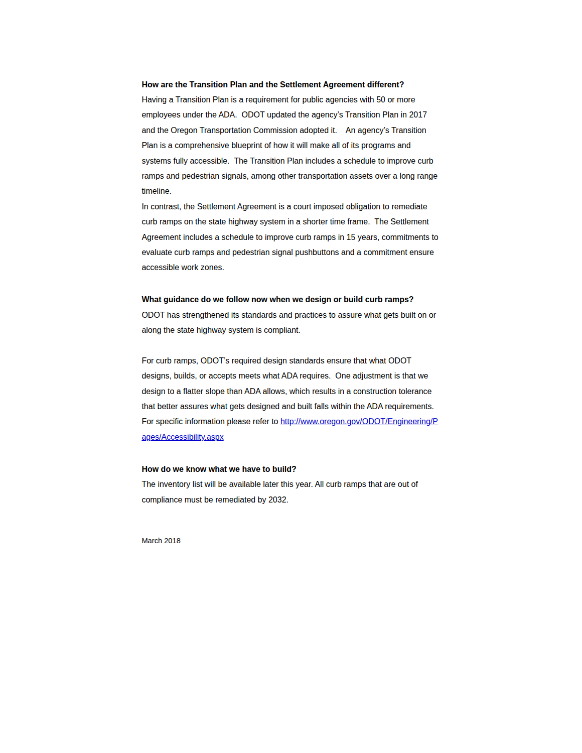How are the Transition Plan and the Settlement Agreement different?
Having a Transition Plan is a requirement for public agencies with 50 or more employees under the ADA. ODOT updated the agency’s Transition Plan in 2017 and the Oregon Transportation Commission adopted it. An agency’s Transition Plan is a comprehensive blueprint of how it will make all of its programs and systems fully accessible. The Transition Plan includes a schedule to improve curb ramps and pedestrian signals, among other transportation assets over a long range timeline.
In contrast, the Settlement Agreement is a court imposed obligation to remediate curb ramps on the state highway system in a shorter time frame. The Settlement Agreement includes a schedule to improve curb ramps in 15 years, commitments to evaluate curb ramps and pedestrian signal pushbuttons and a commitment ensure accessible work zones.
What guidance do we follow now when we design or build curb ramps?
ODOT has strengthened its standards and practices to assure what gets built on or along the state highway system is compliant.
For curb ramps, ODOT’s required design standards ensure that what ODOT designs, builds, or accepts meets what ADA requires. One adjustment is that we design to a flatter slope than ADA allows, which results in a construction tolerance that better assures what gets designed and built falls within the ADA requirements. For specific information please refer to http://www.oregon.gov/ODOT/Engineering/Pages/Accessibility.aspx
How do we know what we have to build?
The inventory list will be available later this year. All curb ramps that are out of compliance must be remediated by 2032.
March 2018